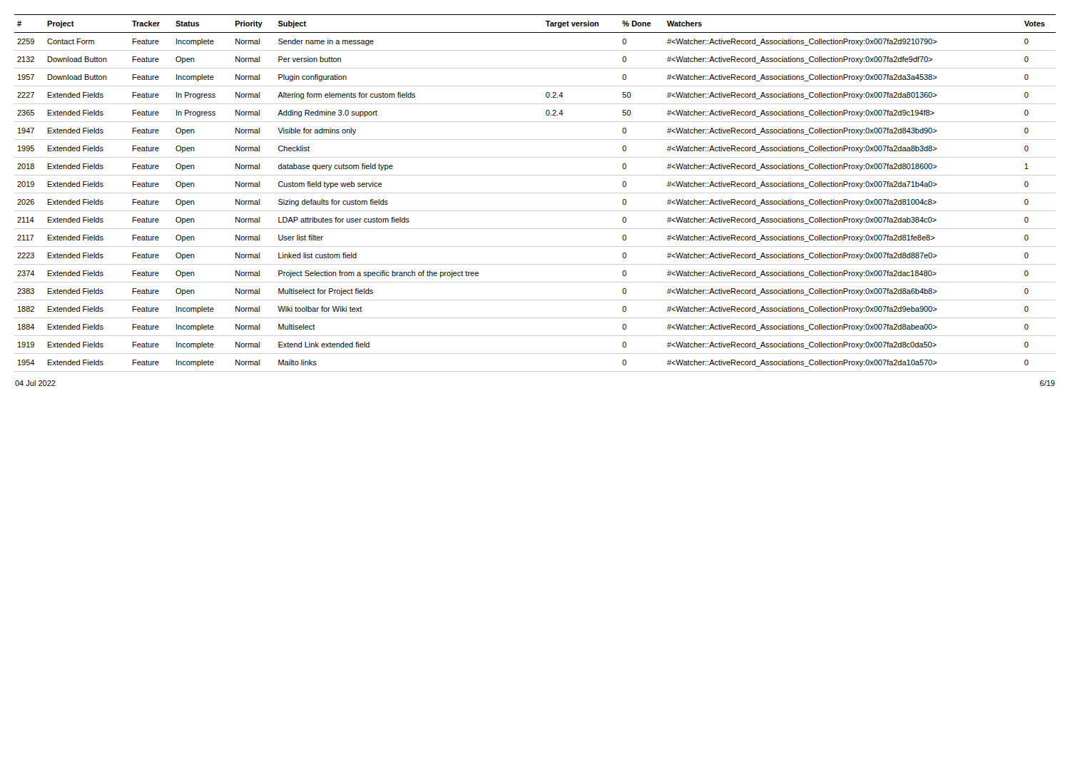| # | Project | Tracker | Status | Priority | Subject | Target version | % Done | Watchers | Votes |
| --- | --- | --- | --- | --- | --- | --- | --- | --- | --- |
| 2259 | Contact Form | Feature | Incomplete | Normal | Sender name in a message | | 0 | #<Watcher::ActiveRecord_Associations_CollectionProxy:0x007fa2d9210790> | 0 |
| 2132 | Download Button | Feature | Open | Normal | Per version button | | 0 | #<Watcher::ActiveRecord_Associations_CollectionProxy:0x007fa2dfe9df70> | 0 |
| 1957 | Download Button | Feature | Incomplete | Normal | Plugin configuration | | 0 | #<Watcher::ActiveRecord_Associations_CollectionProxy:0x007fa2da3a4538> | 0 |
| 2227 | Extended Fields | Feature | In Progress | Normal | Altering form elements for custom fields | 0.2.4 | 50 | #<Watcher::ActiveRecord_Associations_CollectionProxy:0x007fa2da801360> | 0 |
| 2365 | Extended Fields | Feature | In Progress | Normal | Adding Redmine 3.0 support | 0.2.4 | 50 | #<Watcher::ActiveRecord_Associations_CollectionProxy:0x007fa2d9c194f8> | 0 |
| 1947 | Extended Fields | Feature | Open | Normal | Visible for admins only | | 0 | #<Watcher::ActiveRecord_Associations_CollectionProxy:0x007fa2d843bd90> | 0 |
| 1995 | Extended Fields | Feature | Open | Normal | Checklist | | 0 | #<Watcher::ActiveRecord_Associations_CollectionProxy:0x007fa2daa8b3d8> | 0 |
| 2018 | Extended Fields | Feature | Open | Normal | database query cutsom field type | | 0 | #<Watcher::ActiveRecord_Associations_CollectionProxy:0x007fa2d8018600> | 1 |
| 2019 | Extended Fields | Feature | Open | Normal | Custom field type web service | | 0 | #<Watcher::ActiveRecord_Associations_CollectionProxy:0x007fa2da71b4a0> | 0 |
| 2026 | Extended Fields | Feature | Open | Normal | Sizing defaults for custom fields | | 0 | #<Watcher::ActiveRecord_Associations_CollectionProxy:0x007fa2d81004c8> | 0 |
| 2114 | Extended Fields | Feature | Open | Normal | LDAP attributes for user custom fields | | 0 | #<Watcher::ActiveRecord_Associations_CollectionProxy:0x007fa2dab384c0> | 0 |
| 2117 | Extended Fields | Feature | Open | Normal | User list filter | | 0 | #<Watcher::ActiveRecord_Associations_CollectionProxy:0x007fa2d81fe8e8> | 0 |
| 2223 | Extended Fields | Feature | Open | Normal | Linked list custom field | | 0 | #<Watcher::ActiveRecord_Associations_CollectionProxy:0x007fa2d8d887e0> | 0 |
| 2374 | Extended Fields | Feature | Open | Normal | Project Selection from a specific branch of the project tree | | 0 | #<Watcher::ActiveRecord_Associations_CollectionProxy:0x007fa2dac18480> | 0 |
| 2383 | Extended Fields | Feature | Open | Normal | Multiselect for Project fields | | 0 | #<Watcher::ActiveRecord_Associations_CollectionProxy:0x007fa2d8a6b4b8> | 0 |
| 1882 | Extended Fields | Feature | Incomplete | Normal | Wiki toolbar for Wiki text | | 0 | #<Watcher::ActiveRecord_Associations_CollectionProxy:0x007fa2d9eba900> | 0 |
| 1884 | Extended Fields | Feature | Incomplete | Normal | Multiselect | | 0 | #<Watcher::ActiveRecord_Associations_CollectionProxy:0x007fa2d8abea00> | 0 |
| 1919 | Extended Fields | Feature | Incomplete | Normal | Extend Link extended field | | 0 | #<Watcher::ActiveRecord_Associations_CollectionProxy:0x007fa2d8c0da50> | 0 |
| 1954 | Extended Fields | Feature | Incomplete | Normal | Mailto links | | 0 | #<Watcher::ActiveRecord_Associations_CollectionProxy:0x007fa2da10a570> | 0 |
| 04 Jul 2022 | 6/19 |